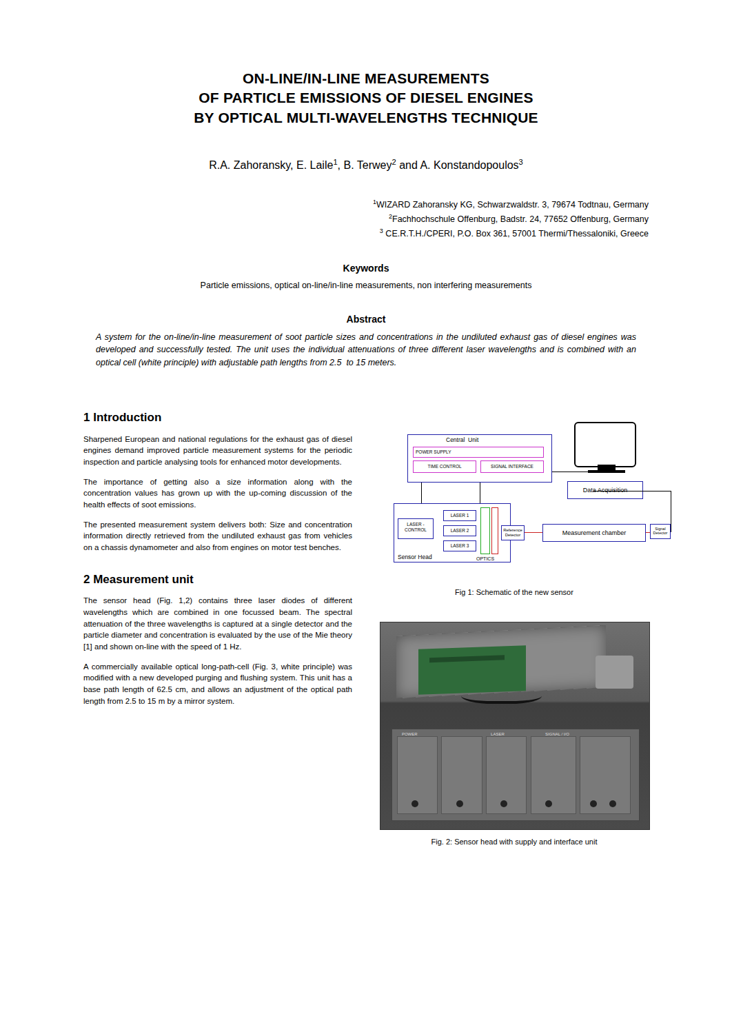ON-LINE/IN-LINE MEASUREMENTS
OF PARTICLE EMISSIONS OF DIESEL ENGINES
BY OPTICAL MULTI-WAVELENGTHS TECHNIQUE
R.A. Zahoransky, E. Laile1, B. Terwey2 and A. Konstandopoulos3
1WIZARD Zahoransky KG, Schwarzwaldstr. 3, 79674 Todtnau, Germany
2Fachhochschule Offenburg, Badstr. 24, 77652 Offenburg, Germany
3 CE.R.T.H./CPERI, P.O. Box 361, 57001 Thermi/Thessaloniki, Greece
Keywords
Particle emissions, optical on-line/in-line measurements, non interfering measurements
Abstract
A system for the on-line/in-line measurement of soot particle sizes and concentrations in the undiluted exhaust gas of diesel engines was developed and successfully tested. The unit uses the individual attenuations of three different laser wavelengths and is combined with an optical cell (white principle) with adjustable path lengths from 2.5 to 15 meters.
1 Introduction
Sharpened European and national regulations for the exhaust gas of diesel engines demand improved particle measurement systems for the periodic inspection and particle analysing tools for enhanced motor developments.
The importance of getting also a size information along with the concentration values has grown up with the up-coming discussion of the health effects of soot emissions.
The presented measurement system delivers both: Size and concentration information directly retrieved from the undiluted exhaust gas from vehicles on a chassis dynamometer and also from engines on motor test benches.
2 Measurement unit
The sensor head (Fig. 1,2) contains three laser diodes of different wavelengths which are combined in one focussed beam. The spectral attenuation of the three wavelengths is captured at a single detector and the particle diameter and concentration is evaluated by the use of the Mie theory [1] and shown on-line with the speed of 1 Hz.
A commercially available optical long-path-cell (Fig. 3, white principle) was modified with a new developed purging and flushing system. This unit has a base path length of 62.5 cm, and allows an adjustment of the optical path length from 2.5 to 15 m by a mirror system.
Central Unit
POWER SUPPLY
TIME CONTROL
SIGNAL INTERFACE
Data Acquisition
Sensor Head
LASER -
CONTROL
LASER 1
LASER 2
LASER 3
OPTICS
Reference
Detector
Measurement chamber
Signal
Detector
Fig 1: Schematic of the new sensor
POWER
LASER
SIGNAL / I/O
Fig. 2: Sensor head with supply and interface unit